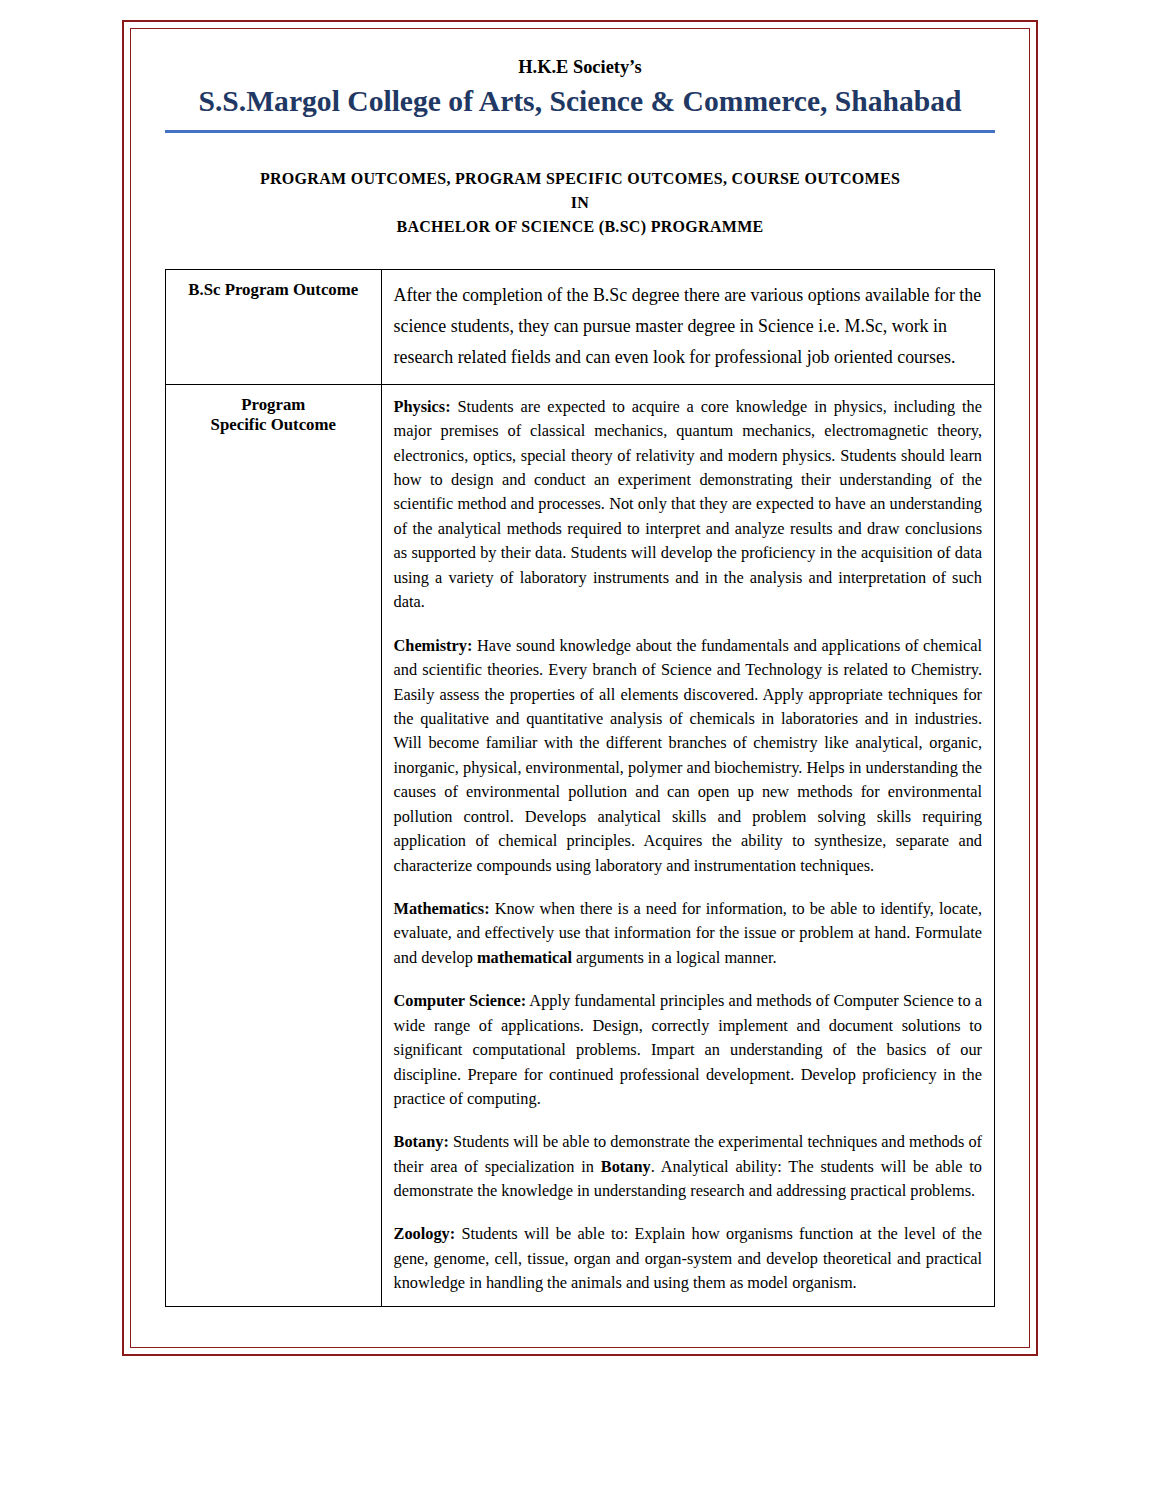H.K.E Society’s
S.S.Margol College of Arts, Science & Commerce, Shahabad
PROGRAM OUTCOMES, PROGRAM SPECIFIC OUTCOMES, COURSE OUTCOMES
IN
BACHELOR OF SCIENCE (B.SC) PROGRAMME
| B.Sc Program Outcome | After the completion of the B.Sc degree there are various options available for the science students, they can pursue master degree in Science i.e. M.Sc, work in research related fields and can even look for professional job oriented courses. |
| Program Specific Outcome | Physics: Students are expected to acquire a core knowledge in physics, including the major premises of classical mechanics, quantum mechanics, electromagnetic theory, electronics, optics, special theory of relativity and modern physics. Students should learn how to design and conduct an experiment demonstrating their understanding of the scientific method and processes. Not only that they are expected to have an understanding of the analytical methods required to interpret and analyze results and draw conclusions as supported by their data. Students will develop the proficiency in the acquisition of data using a variety of laboratory instruments and in the analysis and interpretation of such data. Chemistry: Have sound knowledge about the fundamentals and applications of chemical and scientific theories. Every branch of Science and Technology is related to Chemistry. Easily assess the properties of all elements discovered. Apply appropriate techniques for the qualitative and quantitative analysis of chemicals in laboratories and in industries. Will become familiar with the different branches of chemistry like analytical, organic, inorganic, physical, environmental, polymer and biochemistry. Helps in understanding the causes of environmental pollution and can open up new methods for environmental pollution control. Develops analytical skills and problem solving skills requiring application of chemical principles. Acquires the ability to synthesize, separate and characterize compounds using laboratory and instrumentation techniques. Mathematics: Know when there is a need for information, to be able to identify, locate, evaluate, and effectively use that information for the issue or problem at hand. Formulate and develop mathematical arguments in a logical manner. Computer Science: Apply fundamental principles and methods of Computer Science to a wide range of applications. Design, correctly implement and document solutions to significant computational problems. Impart an understanding of the basics of our discipline. Prepare for continued professional development. Develop proficiency in the practice of computing. Botany: Students will be able to demonstrate the experimental techniques and methods of their area of specialization in Botany . Analytical ability: The students will be able to demonstrate the knowledge in understanding research and addressing practical problems. Zoology: Students will be able to: Explain how organisms function at the level of the gene, genome, cell, tissue, organ and organ-system and develop theoretical and practical knowledge in handling the animals and using them as model organism. |